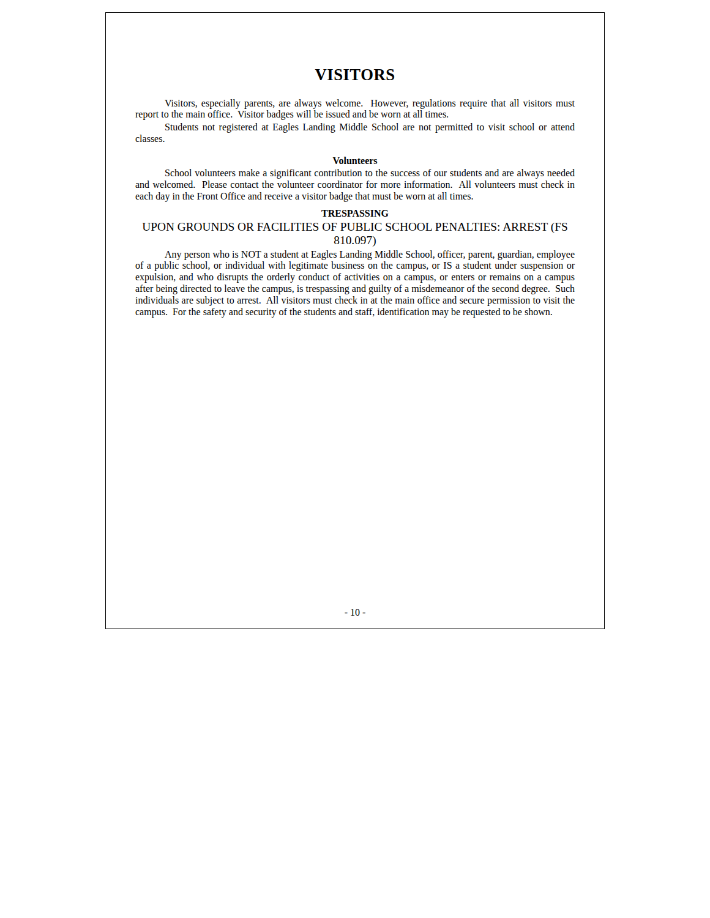VISITORS
Visitors, especially parents, are always welcome. However, regulations require that all visitors must report to the main office. Visitor badges will be issued and be worn at all times.
Students not registered at Eagles Landing Middle School are not permitted to visit school or attend classes.
Volunteers
School volunteers make a significant contribution to the success of our students and are always needed and welcomed. Please contact the volunteer coordinator for more information. All volunteers must check in each day in the Front Office and receive a visitor badge that must be worn at all times.
TRESPASSING
UPON GROUNDS OR FACILITIES OF PUBLIC SCHOOL PENALTIES: ARREST (FS 810.097)
Any person who is NOT a student at Eagles Landing Middle School, officer, parent, guardian, employee of a public school, or individual with legitimate business on the campus, or IS a student under suspension or expulsion, and who disrupts the orderly conduct of activities on a campus, or enters or remains on a campus after being directed to leave the campus, is trespassing and guilty of a misdemeanor of the second degree. Such individuals are subject to arrest. All visitors must check in at the main office and secure permission to visit the campus. For the safety and security of the students and staff, identification may be requested to be shown.
- 10 -